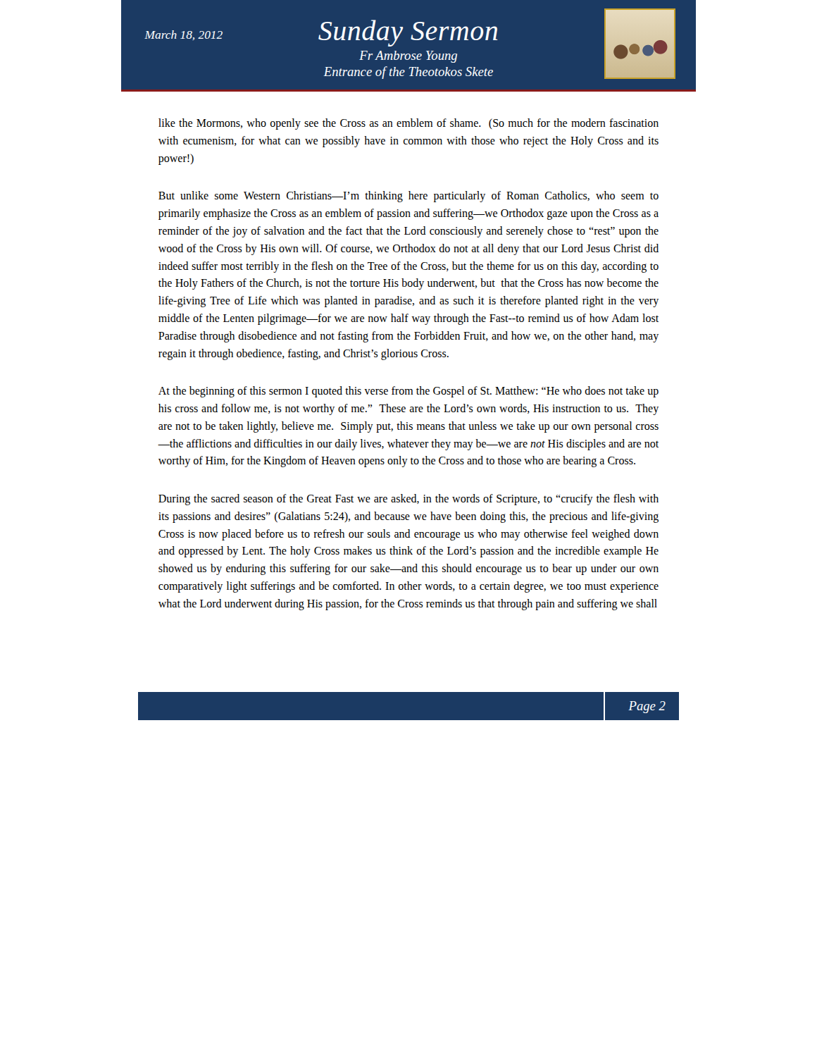March 18, 2012
Sunday Sermon
Fr Ambrose Young
Entrance of the Theotokos Skete
like the Mormons, who openly see the Cross as an emblem of shame. (So much for the modern fascination with ecumenism, for what can we possibly have in common with those who reject the Holy Cross and its power!)
But unlike some Western Christians—I’m thinking here particularly of Roman Catholics, who seem to primarily emphasize the Cross as an emblem of passion and suffering—we Orthodox gaze upon the Cross as a reminder of the joy of salvation and the fact that the Lord consciously and serenely chose to “rest” upon the wood of the Cross by His own will. Of course, we Orthodox do not at all deny that our Lord Jesus Christ did indeed suffer most terribly in the flesh on the Tree of the Cross, but the theme for us on this day, according to the Holy Fathers of the Church, is not the torture His body underwent, but that the Cross has now become the life-giving Tree of Life which was planted in paradise, and as such it is therefore planted right in the very middle of the Lenten pilgrimage—for we are now half way through the Fast--to remind us of how Adam lost Paradise through disobedience and not fasting from the Forbidden Fruit, and how we, on the other hand, may regain it through obedience, fasting, and Christ’s glorious Cross.
At the beginning of this sermon I quoted this verse from the Gospel of St. Matthew: “He who does not take up his cross and follow me, is not worthy of me.” These are the Lord’s own words, His instruction to us. They are not to be taken lightly, believe me. Simply put, this means that unless we take up our own personal cross—the afflictions and difficulties in our daily lives, whatever they may be—we are not His disciples and are not worthy of Him, for the Kingdom of Heaven opens only to the Cross and to those who are bearing a Cross.
During the sacred season of the Great Fast we are asked, in the words of Scripture, to “crucify the flesh with its passions and desires” (Galatians 5:24), and because we have been doing this, the precious and life-giving Cross is now placed before us to refresh our souls and encourage us who may otherwise feel weighed down and oppressed by Lent. The holy Cross makes us think of the Lord’s passion and the incredible example He showed us by enduring this suffering for our sake—and this should encourage us to bear up under our own comparatively light sufferings and be comforted. In other words, to a certain degree, we too must experience what the Lord underwent during His passion, for the Cross reminds us that through pain and suffering we shall
Page 2